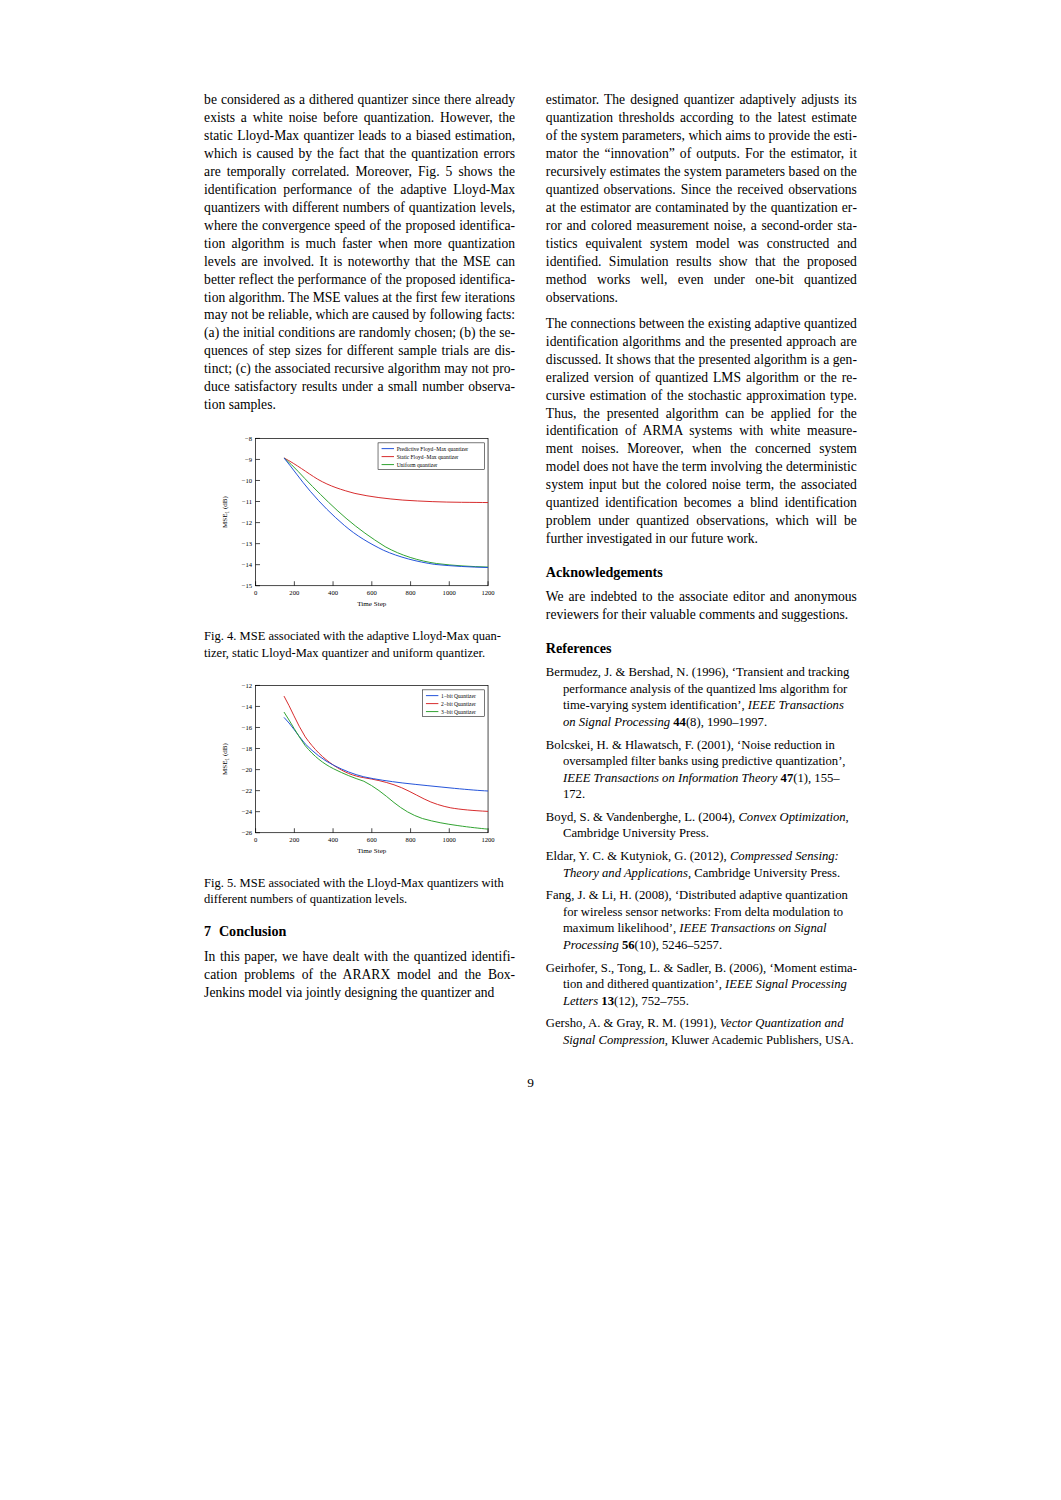be considered as a dithered quantizer since there already exists a white noise before quantization. However, the static Lloyd-Max quantizer leads to a biased estimation, which is caused by the fact that the quantization errors are temporally correlated. Moreover, Fig. 5 shows the identification performance of the adaptive Lloyd-Max quantizers with different numbers of quantization levels, where the convergence speed of the proposed identification algorithm is much faster when more quantization levels are involved. It is noteworthy that the MSE can better reflect the performance of the proposed identification algorithm. The MSE values at the first few iterations may not be reliable, which are caused by following facts: (a) the initial conditions are randomly chosen; (b) the sequences of step sizes for different sample trials are distinct; (c) the associated recursive algorithm may not produce satisfactory results under a small number observation samples.
−15 −14 −13 −12 −11 −10 −9 −8 0 200 400 600 800 1000 1200 Time Step MSE1 (dB) Predictive Floyd−Max quantizer Static Floyd−Max quantizer Uniform quantizer
Fig. 4. MSE associated with the adaptive Lloyd-Max quantizer, static Lloyd-Max quantizer and uniform quantizer.
−26 −24 −22 −20 −18 −16 −14 −12 0 200 400 600 800 1000 1200 Time Step MSE1 (dB) 1−bit Quantizer 2−bit Quantizer 3−bit Quantizer
Fig. 5. MSE associated with the Lloyd-Max quantizers with different numbers of quantization levels.
7 Conclusion
In this paper, we have dealt with the quantized identification problems of the ARARX model and the Box-Jenkins model via jointly designing the quantizer and
estimator. The designed quantizer adaptively adjusts its quantization thresholds according to the latest estimate of the system parameters, which aims to provide the estimator the “innovation” of outputs. For the estimator, it recursively estimates the system parameters based on the quantized observations. Since the received observations at the estimator are contaminated by the quantization error and colored measurement noise, a second-order statistics equivalent system model was constructed and identified. Simulation results show that the proposed method works well, even under one-bit quantized observations.
The connections between the existing adaptive quantized identification algorithms and the presented approach are discussed. It shows that the presented algorithm is a generalized version of quantized LMS algorithm or the recursive estimation of the stochastic approximation type. Thus, the presented algorithm can be applied for the identification of ARMA systems with white measurement noises. Moreover, when the concerned system model does not have the term involving the deterministic system input but the colored noise term, the associated quantized identification becomes a blind identification problem under quantized observations, which will be further investigated in our future work.
Acknowledgements
We are indebted to the associate editor and anonymous reviewers for their valuable comments and suggestions.
References
Bermudez, J. & Bershad, N. (1996), ‘Transient and tracking performance analysis of the quantized lms algorithm for time-varying system identification’, IEEE Transactions on Signal Processing 44(8), 1990–1997.
Bolcskei, H. & Hlawatsch, F. (2001), ‘Noise reduction in oversampled filter banks using predictive quantization’, IEEE Transactions on Information Theory 47(1), 155–172.
Boyd, S. & Vandenberghe, L. (2004), Convex Optimization, Cambridge University Press.
Eldar, Y. C. & Kutyniok, G. (2012), Compressed Sensing: Theory and Applications, Cambridge University Press.
Fang, J. & Li, H. (2008), ‘Distributed adaptive quantization for wireless sensor networks: From delta modulation to maximum likelihood’, IEEE Transactions on Signal Processing 56(10), 5246–5257.
Geirhofer, S., Tong, L. & Sadler, B. (2006), ‘Moment estimation and dithered quantization’, IEEE Signal Processing Letters 13(12), 752–755.
Gersho, A. & Gray, R. M. (1991), Vector Quantization and Signal Compression, Kluwer Academic Publishers, USA.
9